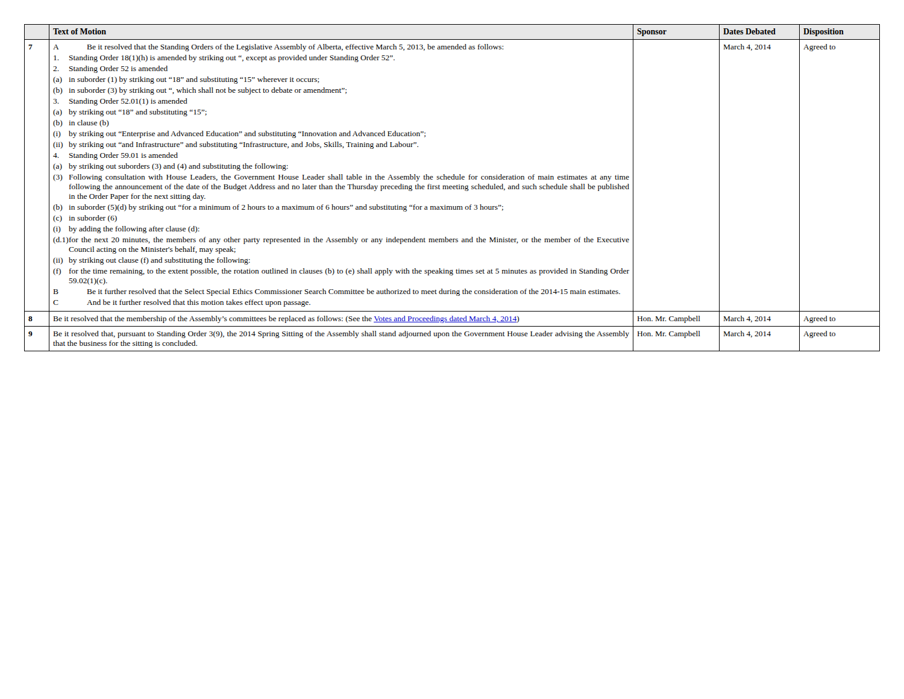| | Text of Motion | Sponsor | Dates Debated | Disposition |
| --- | --- | --- | --- | --- |
| 7 | A Be it resolved that the Standing Orders of the Legislative Assembly of Alberta, effective March 5, 2013, be amended as follows: 1. Standing Order 18(1)(h) is amended by striking out “, except as provided under Standing Order 52”. 2. Standing Order 52 is amended (a) in suborder (1) by striking out “18” and substituting “15” wherever it occurs; (b) in suborder (3) by striking out “, which shall not be subject to debate or amendment”; 3. Standing Order 52.01(1) is amended (a) by striking out “18” and substituting “15”; (b) in clause (b) (i) by striking out “Enterprise and Advanced Education” and substituting “Innovation and Advanced Education”; (ii) by striking out “and Infrastructure” and substituting “Infrastructure, and Jobs, Skills, Training and Labour”. 4. Standing Order 59.01 is amended (a) by striking out suborders (3) and (4) and substituting the following: (3) Following consultation with House Leaders, the Government House Leader shall table in the Assembly the schedule for consideration of main estimates at any time following the announcement of the date of the Budget Address and no later than the Thursday preceding the first meeting scheduled, and such schedule shall be published in the Order Paper for the next sitting day. (b) in suborder (5)(d) by striking out “for a minimum of 2 hours to a maximum of 6 hours” and substituting “for a maximum of 3 hours”; (c) in suborder (6) (i) by adding the following after clause (d): (d.1) for the next 20 minutes, the members of any other party represented in the Assembly or any independent members and the Minister, or the member of the Executive Council acting on the Minister's behalf, may speak; (ii) by striking out clause (f) and substituting the following: (f) for the time remaining, to the extent possible, the rotation outlined in clauses (b) to (e) shall apply with the speaking times set at 5 minutes as provided in Standing Order 59.02(1)(c). B Be it further resolved that the Select Special Ethics Commissioner Search Committee be authorized to meet during the consideration of the 2014-15 main estimates. C And be it further resolved that this motion takes effect upon passage. | | March 4, 2014 | Agreed to |
| 8 | Be it resolved that the membership of the Assembly’s committees be replaced as follows: (See the Votes and Proceedings dated March 4, 2014 ) | Hon. Mr. Campbell | March 4, 2014 | Agreed to |
| 9 | Be it resolved that, pursuant to Standing Order 3(9), the 2014 Spring Sitting of the Assembly shall stand adjourned upon the Government House Leader advising the Assembly that the business for the sitting is concluded. | Hon. Mr. Campbell | March 4, 2014 | Agreed to |